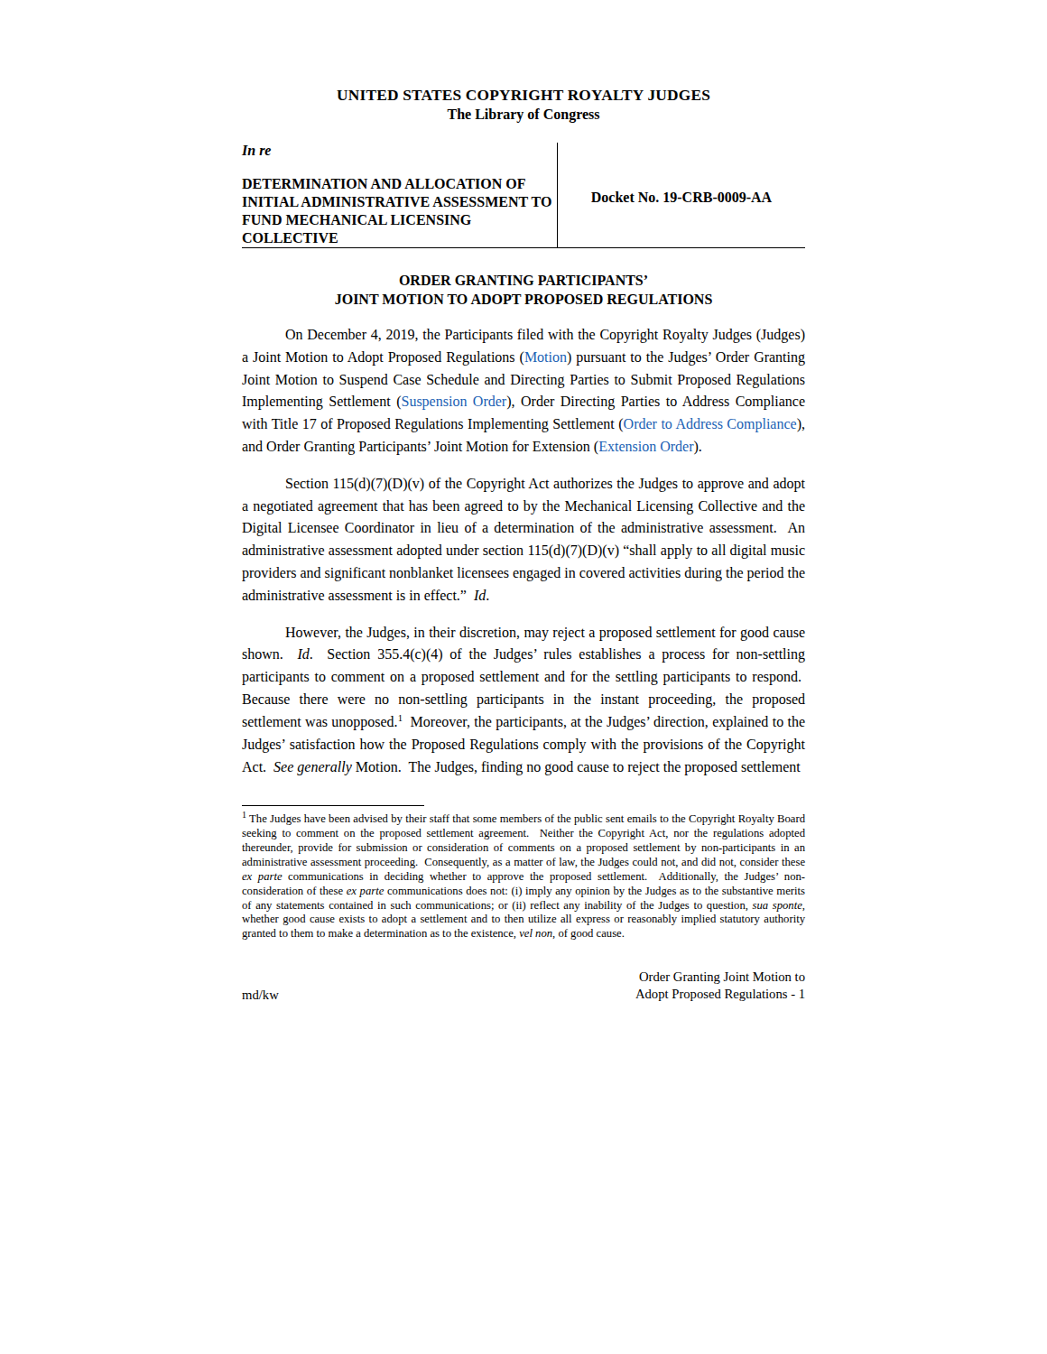UNITED STATES COPYRIGHT ROYALTY JUDGES
The Library of Congress
| In re DETERMINATION AND ALLOCATION OF INITIAL ADMINISTRATIVE ASSESSMENT TO FUND MECHANICAL LICENSING COLLECTIVE | Docket No. 19-CRB-0009-AA |
ORDER GRANTING PARTICIPANTS’
JOINT MOTION TO ADOPT PROPOSED REGULATIONS
On December 4, 2019, the Participants filed with the Copyright Royalty Judges (Judges) a Joint Motion to Adopt Proposed Regulations (Motion) pursuant to the Judges’ Order Granting Joint Motion to Suspend Case Schedule and Directing Parties to Submit Proposed Regulations Implementing Settlement (Suspension Order), Order Directing Parties to Address Compliance with Title 17 of Proposed Regulations Implementing Settlement (Order to Address Compliance), and Order Granting Participants’ Joint Motion for Extension (Extension Order).
Section 115(d)(7)(D)(v) of the Copyright Act authorizes the Judges to approve and adopt a negotiated agreement that has been agreed to by the Mechanical Licensing Collective and the Digital Licensee Coordinator in lieu of a determination of the administrative assessment. An administrative assessment adopted under section 115(d)(7)(D)(v) “shall apply to all digital music providers and significant nonblanket licensees engaged in covered activities during the period the administrative assessment is in effect.” Id.
However, the Judges, in their discretion, may reject a proposed settlement for good cause shown. Id. Section 355.4(c)(4) of the Judges’ rules establishes a process for non-settling participants to comment on a proposed settlement and for the settling participants to respond. Because there were no non-settling participants in the instant proceeding, the proposed settlement was unopposed.1 Moreover, the participants, at the Judges’ direction, explained to the Judges’ satisfaction how the Proposed Regulations comply with the provisions of the Copyright Act. See generally Motion. The Judges, finding no good cause to reject the proposed settlement
1 The Judges have been advised by their staff that some members of the public sent emails to the Copyright Royalty Board seeking to comment on the proposed settlement agreement. Neither the Copyright Act, nor the regulations adopted thereunder, provide for submission or consideration of comments on a proposed settlement by non-participants in an administrative assessment proceeding. Consequently, as a matter of law, the Judges could not, and did not, consider these ex parte communications in deciding whether to approve the proposed settlement. Additionally, the Judges’ non-consideration of these ex parte communications does not: (i) imply any opinion by the Judges as to the substantive merits of any statements contained in such communications; or (ii) reflect any inability of the Judges to question, sua sponte, whether good cause exists to adopt a settlement and to then utilize all express or reasonably implied statutory authority granted to them to make a determination as to the existence, vel non, of good cause.
md/kw
Order Granting Joint Motion to
Adopt Proposed Regulations - 1